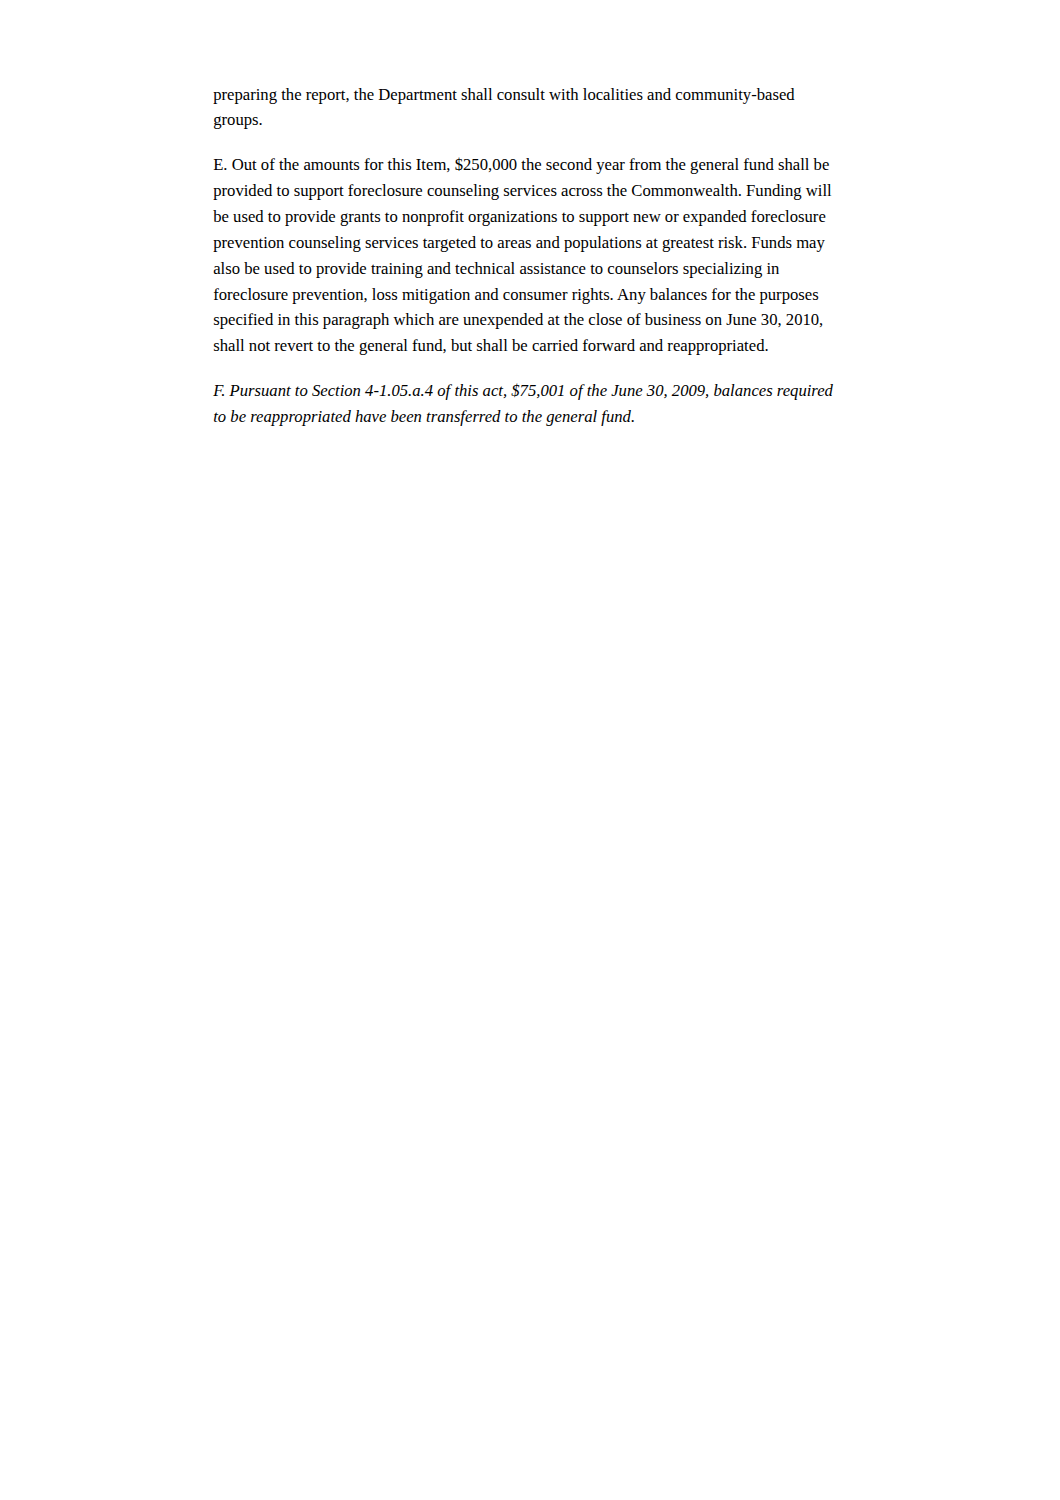preparing the report, the Department shall consult with localities and community-based groups.
E. Out of the amounts for this Item, $250,000 the second year from the general fund shall be provided to support foreclosure counseling services across the Commonwealth. Funding will be used to provide grants to nonprofit organizations to support new or expanded foreclosure prevention counseling services targeted to areas and populations at greatest risk. Funds may also be used to provide training and technical assistance to counselors specializing in foreclosure prevention, loss mitigation and consumer rights. Any balances for the purposes specified in this paragraph which are unexpended at the close of business on June 30, 2010, shall not revert to the general fund, but shall be carried forward and reappropriated.
F. Pursuant to Section 4-1.05.a.4 of this act, $75,001 of the June 30, 2009, balances required to be reappropriated have been transferred to the general fund.